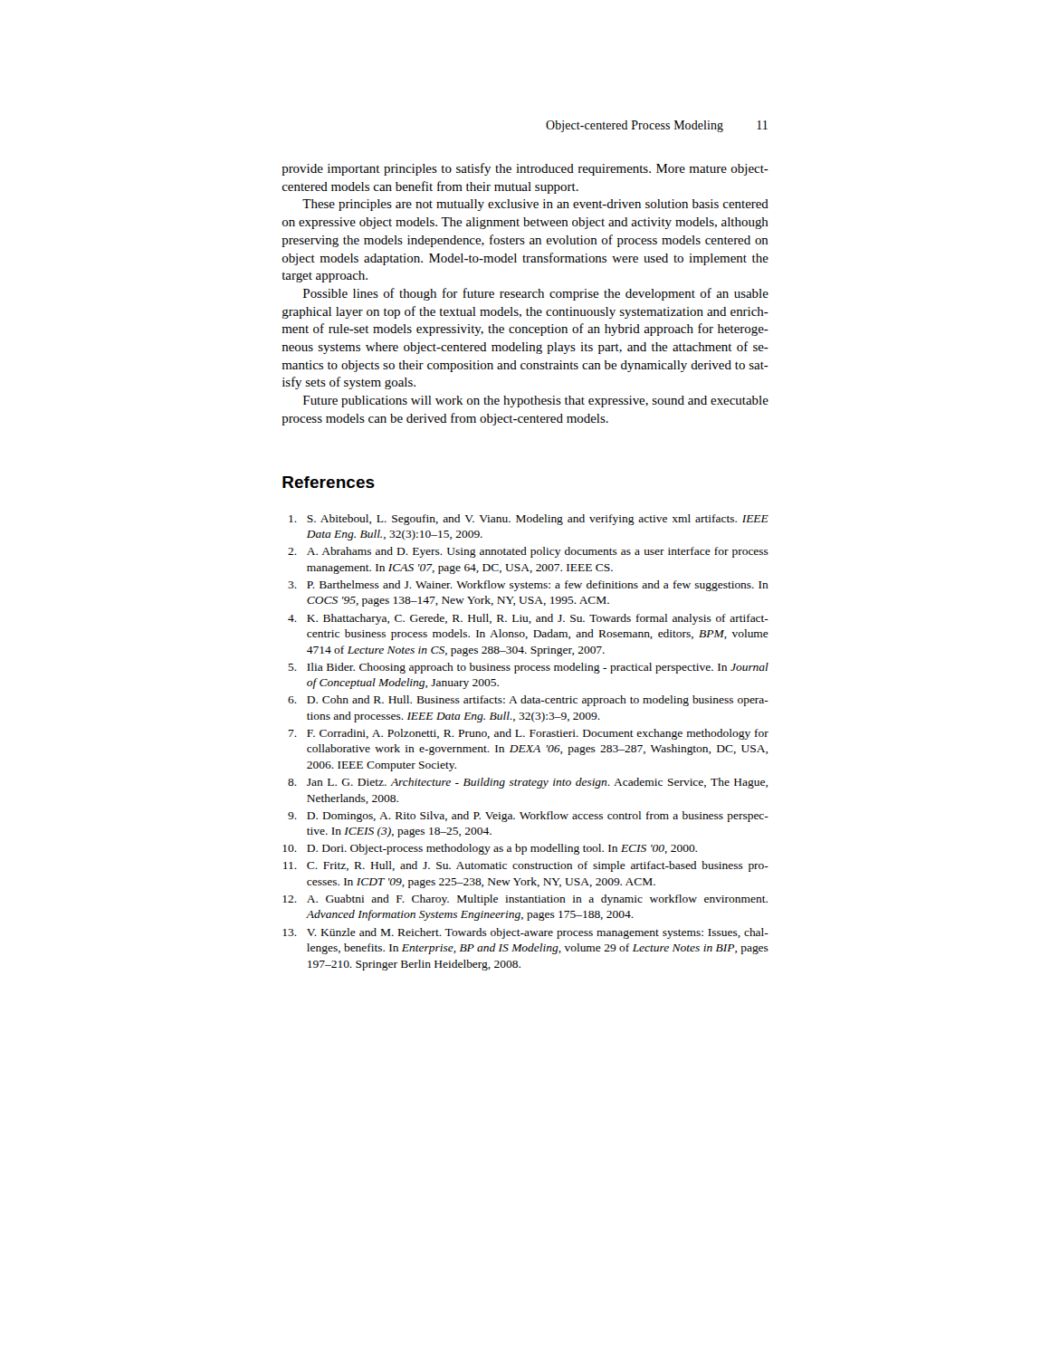Object-centered Process Modeling 11
provide important principles to satisfy the introduced requirements. More mature object-centered models can benefit from their mutual support.
These principles are not mutually exclusive in an event-driven solution basis centered on expressive object models. The alignment between object and activity models, although preserving the models independence, fosters an evolution of process models centered on object models adaptation. Model-to-model transformations were used to implement the target approach.
Possible lines of though for future research comprise the development of an usable graphical layer on top of the textual models, the continuously systematization and enrichment of rule-set models expressivity, the conception of an hybrid approach for heterogeneous systems where object-centered modeling plays its part, and the attachment of semantics to objects so their composition and constraints can be dynamically derived to satisfy sets of system goals.
Future publications will work on the hypothesis that expressive, sound and executable process models can be derived from object-centered models.
References
1. S. Abiteboul, L. Segoufin, and V. Vianu. Modeling and verifying active xml artifacts. IEEE Data Eng. Bull., 32(3):10–15, 2009.
2. A. Abrahams and D. Eyers. Using annotated policy documents as a user interface for process management. In ICAS '07, page 64, DC, USA, 2007. IEEE CS.
3. P. Barthelmess and J. Wainer. Workflow systems: a few definitions and a few suggestions. In COCS '95, pages 138–147, New York, NY, USA, 1995. ACM.
4. K. Bhattacharya, C. Gerede, R. Hull, R. Liu, and J. Su. Towards formal analysis of artifact-centric business process models. In Alonso, Dadam, and Rosemann, editors, BPM, volume 4714 of Lecture Notes in CS, pages 288–304. Springer, 2007.
5. Ilia Bider. Choosing approach to business process modeling - practical perspective. In Journal of Conceptual Modeling, January 2005.
6. D. Cohn and R. Hull. Business artifacts: A data-centric approach to modeling business operations and processes. IEEE Data Eng. Bull., 32(3):3–9, 2009.
7. F. Corradini, A. Polzonetti, R. Pruno, and L. Forastieri. Document exchange methodology for collaborative work in e-government. In DEXA '06, pages 283–287, Washington, DC, USA, 2006. IEEE Computer Society.
8. Jan L. G. Dietz. Architecture - Building strategy into design. Academic Service, The Hague, Netherlands, 2008.
9. D. Domingos, A. Rito Silva, and P. Veiga. Workflow access control from a business perspective. In ICEIS (3), pages 18–25, 2004.
10. D. Dori. Object-process methodology as a bp modelling tool. In ECIS '00, 2000.
11. C. Fritz, R. Hull, and J. Su. Automatic construction of simple artifact-based business processes. In ICDT '09, pages 225–238, New York, NY, USA, 2009. ACM.
12. A. Guabtni and F. Charoy. Multiple instantiation in a dynamic workflow environment. Advanced Information Systems Engineering, pages 175–188, 2004.
13. V. Künzle and M. Reichert. Towards object-aware process management systems: Issues, challenges, benefits. In Enterprise, BP and IS Modeling, volume 29 of Lecture Notes in BIP, pages 197–210. Springer Berlin Heidelberg, 2008.